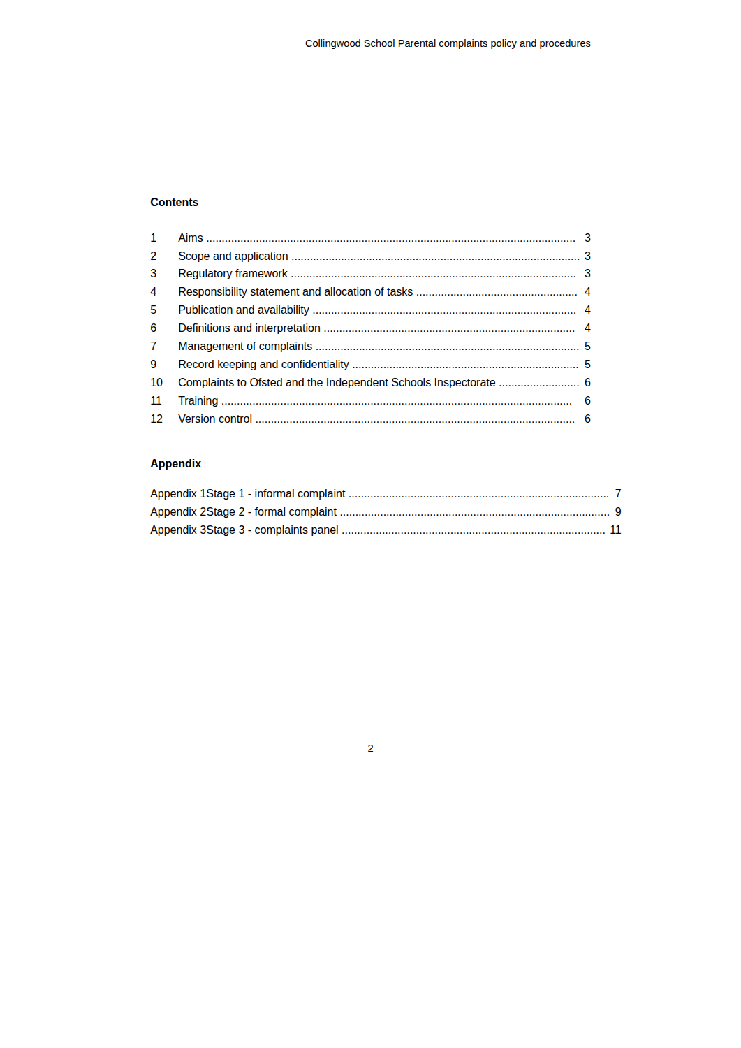Collingwood School Parental complaints policy and procedures
Contents
| 1 | Aims ....................................................................................................................... | 3 |
| 2 | Scope and application ............................................................................................. | 3 |
| 3 | Regulatory framework ............................................................................................ | 3 |
| 4 | Responsibility statement and allocation of tasks .................................................... | 4 |
| 5 | Publication and availability ..................................................................................... | 4 |
| 6 | Definitions and interpretation ................................................................................. | 4 |
| 7 | Management of complaints ..................................................................................... | 5 |
| 9 | Record keeping and confidentiality ......................................................................... | 5 |
| 10 | Complaints to Ofsted and the Independent Schools Inspectorate .......................... | 6 |
| 11 | Training ................................................................................................................. | 6 |
| 12 | Version control ....................................................................................................... | 6 |
Appendix
| Appendix 1 | Stage 1 - informal complaint .................................................................................... | 7 |
| Appendix 2 | Stage 2 - formal complaint ....................................................................................... | 9 |
| Appendix 3 | Stage 3 - complaints panel ..................................................................................... | 11 |
2